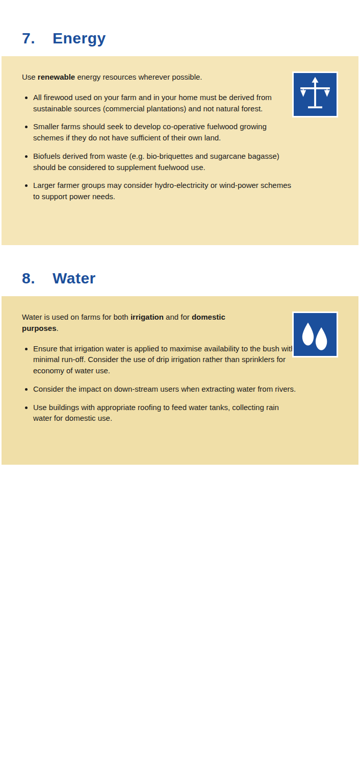7. Energy
Use renewable energy resources wherever possible.
All firewood used on your farm and in your home must be derived from sustainable sources (commercial plantations) and not natural forest.
Smaller farms should seek to develop co-operative fuelwood growing schemes if they do not have sufficient of their own land.
Biofuels derived from waste (e.g. bio-briquettes and sugarcane bagasse) should be considered to supplement fuelwood use.
Larger farmer groups may consider hydro-electricity or wind-power schemes to support power needs.
8. Water
Water is used on farms for both irrigation and for domestic purposes.
Ensure that irrigation water is applied to maximise availability to the bush with minimal run-off. Consider the use of drip irrigation rather than sprinklers for economy of water use.
Consider the impact on down-stream users when extracting water from rivers.
Use buildings with appropriate roofing to feed water tanks, collecting rain water for domestic use.